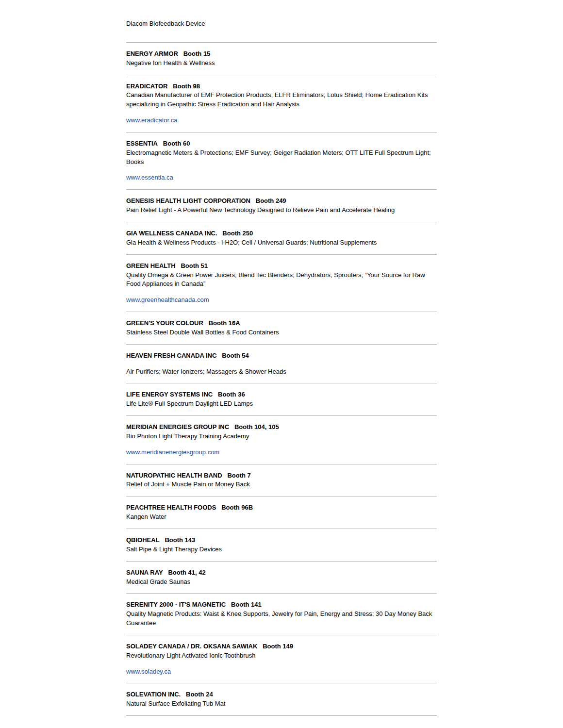Diacom Biofeedback Device
ENERGY ARMOR Booth 15
Negative Ion Health & Wellness
ERADICATOR Booth 98
Canadian Manufacturer of EMF Protection Products; ELFR Eliminators; Lotus Shield; Home Eradication Kits specializing in Geopathic Stress Eradication and Hair Analysis
www.eradicator.ca
ESSENTIA Booth 60
Electromagnetic Meters & Protections; EMF Survey; Geiger Radiation Meters; OTT LITE Full Spectrum Light; Books
www.essentia.ca
GENESIS HEALTH LIGHT CORPORATION Booth 249
Pain Relief Light - A Powerful New Technology Designed to Relieve Pain and Accelerate Healing
GIA WELLNESS CANADA INC. Booth 250
Gia Health & Wellness Products - i-H2O; Cell / Universal Guards; Nutritional Supplements
GREEN HEALTH Booth 51
Quality Omega & Green Power Juicers; Blend Tec Blenders; Dehydrators; Sprouters; “Your Source for Raw Food Appliances in Canada”
www.greenhealthcanada.com
GREEN'S YOUR COLOUR Booth 16A
Stainless Steel Double Wall Bottles & Food Containers
HEAVEN FRESH CANADA INC Booth 54
Air Purifiers; Water Ionizers; Massagers & Shower Heads
LIFE ENERGY SYSTEMS INC Booth 36
Life Lite® Full Spectrum Daylight LED Lamps
MERIDIAN ENERGIES GROUP INC Booth 104, 105
Bio Photon Light Therapy Training Academy
www.meridianenergiesgroup.com
NATUROPATHIC HEALTH BAND Booth 7
Relief of Joint + Muscle Pain or Money Back
PEACHTREE HEALTH FOODS Booth 96B
Kangen Water
QBIOHEAL Booth 143
Salt Pipe & Light Therapy Devices
SAUNA RAY Booth 41, 42
Medical Grade Saunas
SERENITY 2000 - IT'S MAGNETIC Booth 141
Quality Magnetic Products: Waist & Knee Supports, Jewelry for Pain, Energy and Stress; 30 Day Money Back Guarantee
SOLADEY CANADA / DR. OKSANA SAWIAK Booth 149
Revolutionary Light Activated Ionic Toothbrush
www.soladey.ca
SOLEVATION INC. Booth 24
Natural Surface Exfoliating Tub Mat